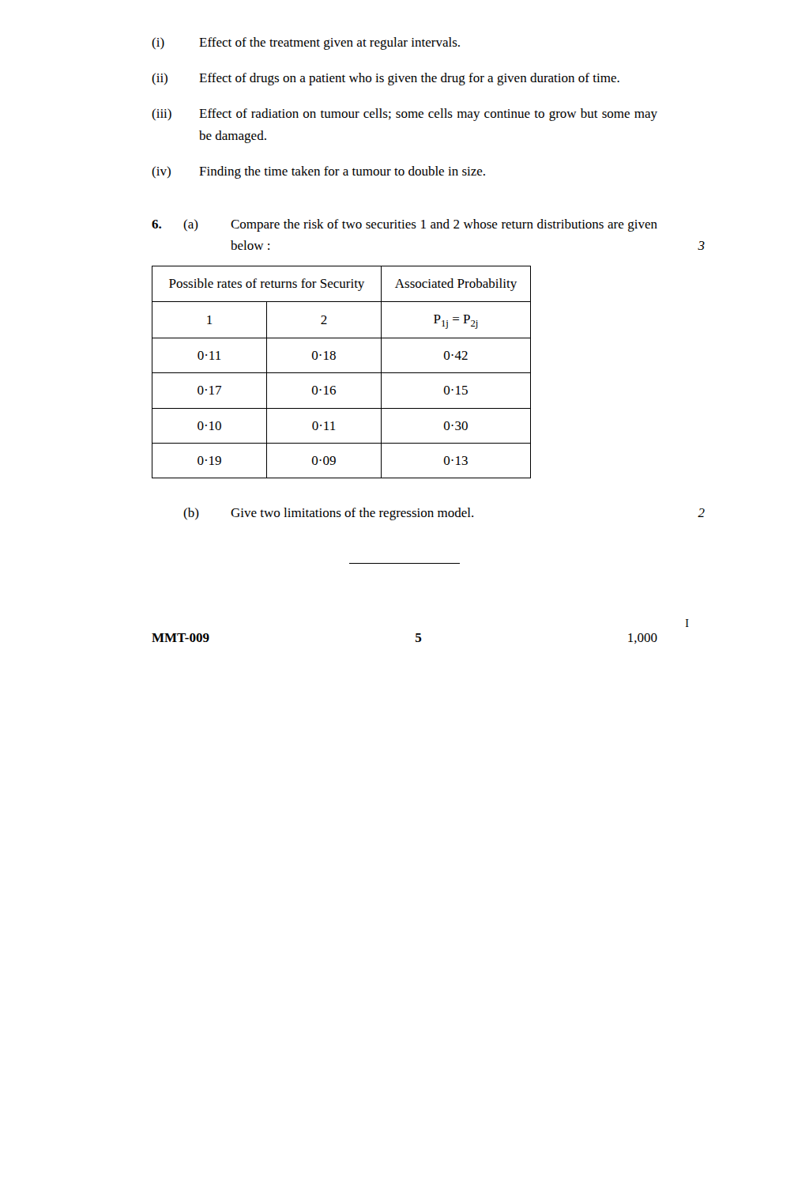(i) Effect of the treatment given at regular intervals.
(ii) Effect of drugs on a patient who is given the drug for a given duration of time.
(iii) Effect of radiation on tumour cells; some cells may continue to grow but some may be damaged.
(iv) Finding the time taken for a tumour to double in size.
6.
(a)
Compare the risk of two securities 1 and 2 whose return distributions are given below : 3
| Possible rates of returns for Security | Associated Probability |
| --- | --- |
| 1 | 2 | P 1j = P 2j |
| 0·11 | 0·18 | 0·42 |
| 0·17 | 0·16 | 0·15 |
| 0·10 | 0·11 | 0·30 |
| 0·19 | 0·09 | 0·13 |
(b)
Give two limitations of the regression model. 2
MMT-009 5 1,000
I